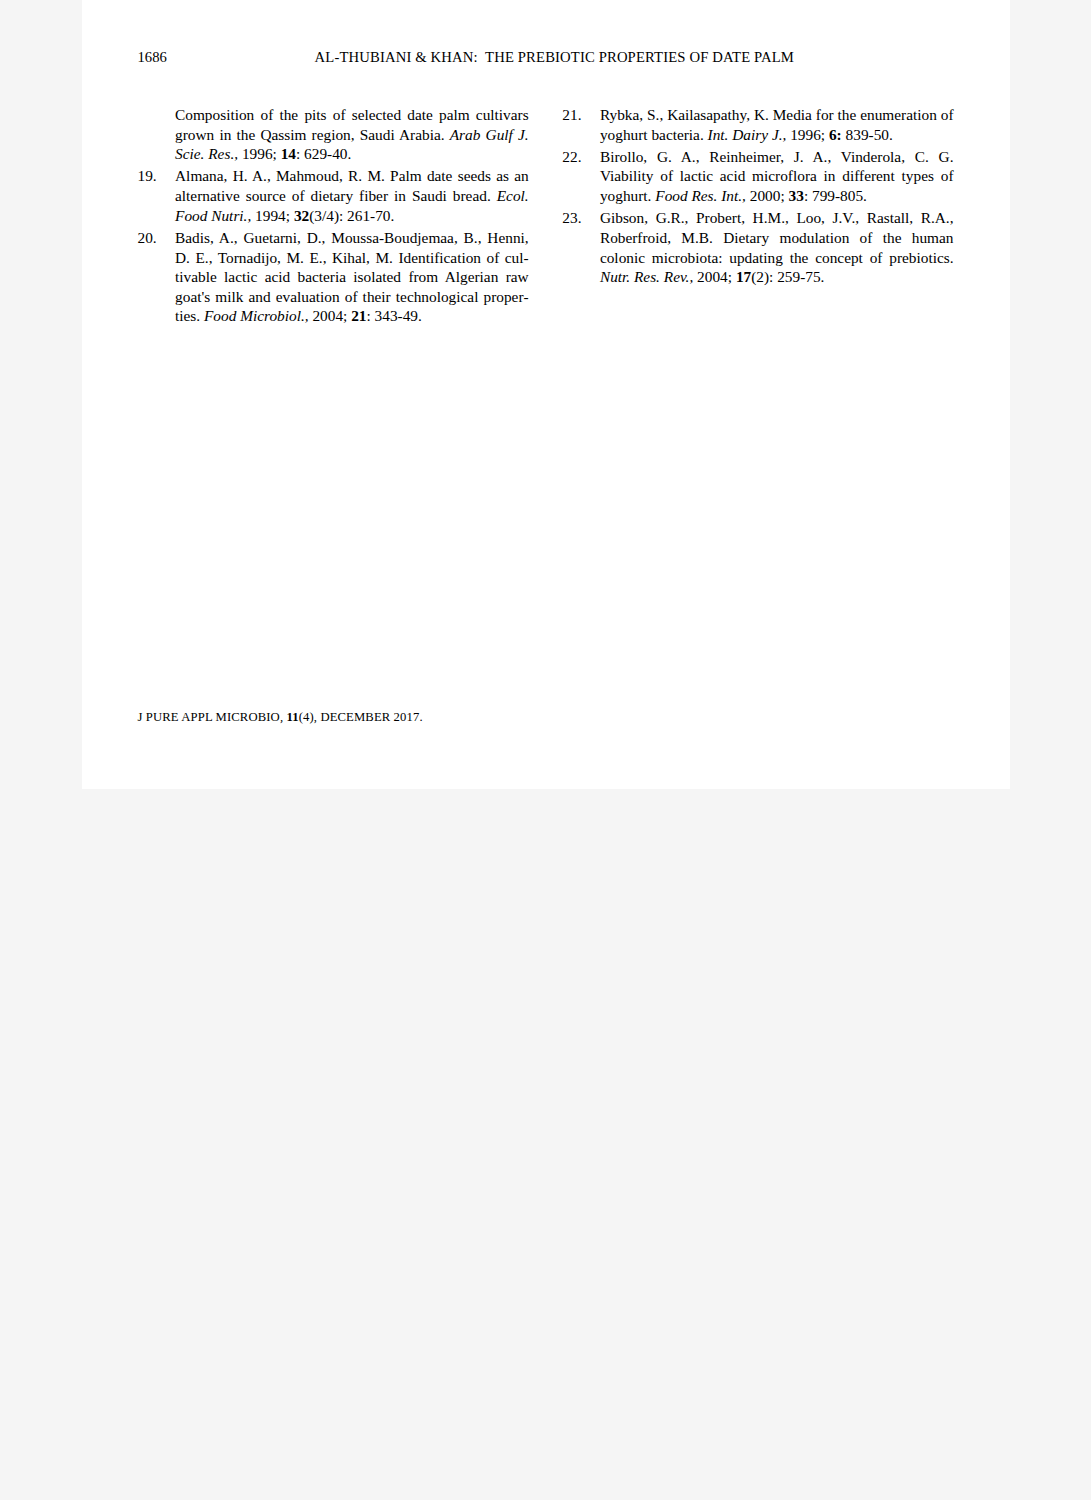1686 Al-Thubiani & Khan: The Prebiotic Properties of Date Palm
Composition of the pits of selected date palm cultivars grown in the Qassim region, Saudi Arabia. Arab Gulf J. Scie. Res., 1996; 14: 629-40.
19. Almana, H. A., Mahmoud, R. M. Palm date seeds as an alternative source of dietary fiber in Saudi bread. Ecol. Food Nutri., 1994; 32(3/4): 261-70.
20. Badis, A., Guetarni, D., Moussa-Boudjemaa, B., Henni, D. E., Tornadijo, M. E., Kihal, M. Identification of cultivable lactic acid bacteria isolated from Algerian raw goat's milk and evaluation of their technological properties. Food Microbiol., 2004; 21: 343-49.
21. Rybka, S., Kailasapathy, K. Media for the enumeration of yoghurt bacteria. Int. Dairy J., 1996; 6: 839-50.
22. Birollo, G. A., Reinheimer, J. A., Vinderola, C. G. Viability of lactic acid microflora in different types of yoghurt. Food Res. Int., 2000; 33: 799-805.
23. Gibson, G.R., Probert, H.M., Loo, J.V., Rastall, R.A., Roberfroid, M.B. Dietary modulation of the human colonic microbiota: updating the concept of prebiotics. Nutr. Res. Rev., 2004; 17(2): 259-75.
J PURE APPL MICROBIO, 11(4), DECEMBER 2017.